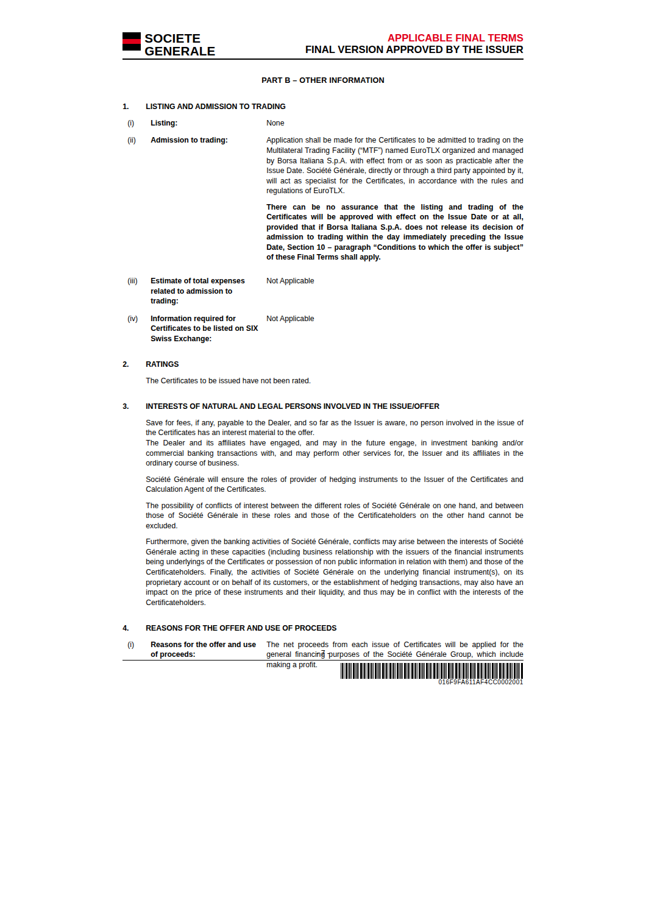SOCIETE GENERALE
APPLICABLE FINAL TERMS
FINAL VERSION APPROVED BY THE ISSUER
PART B – OTHER INFORMATION
1. LISTING AND ADMISSION TO TRADING
(i) Listing: None
(ii) Admission to trading:
Application shall be made for the Certificates to be admitted to trading on the Multilateral Trading Facility (“MTF”) named EuroTLX organized and managed by Borsa Italiana S.p.A. with effect from or as soon as practicable after the Issue Date. Société Générale, directly or through a third party appointed by it, will act as specialist for the Certificates, in accordance with the rules and regulations of EuroTLX.
There can be no assurance that the listing and trading of the Certificates will be approved with effect on the Issue Date or at all, provided that if Borsa Italiana S.p.A. does not release its decision of admission to trading within the day immediately preceding the Issue Date, Section 10 – paragraph “Conditions to which the offer is subject” of these Final Terms shall apply.
(iii) Estimate of total expenses related to admission to trading: Not Applicable
(iv) Information required for Certificates to be listed on SIX Swiss Exchange: Not Applicable
2. RATINGS
The Certificates to be issued have not been rated.
3. INTERESTS OF NATURAL AND LEGAL PERSONS INVOLVED IN THE ISSUE/OFFER
Save for fees, if any, payable to the Dealer, and so far as the Issuer is aware, no person involved in the issue of the Certificates has an interest material to the offer.
The Dealer and its affiliates have engaged, and may in the future engage, in investment banking and/or commercial banking transactions with, and may perform other services for, the Issuer and its affiliates in the ordinary course of business.
Société Générale will ensure the roles of provider of hedging instruments to the Issuer of the Certificates and Calculation Agent of the Certificates.
The possibility of conflicts of interest between the different roles of Société Générale on one hand, and between those of Société Générale in these roles and those of the Certificateholders on the other hand cannot be excluded.
Furthermore, given the banking activities of Société Générale, conflicts may arise between the interests of Société Générale acting in these capacities (including business relationship with the issuers of the financial instruments being underlyings of the Certificates or possession of non public information in relation with them) and those of the Certificateholders. Finally, the activities of Société Générale on the underlying financial instrument(s), on its proprietary account or on behalf of its customers, or the establishment of hedging transactions, may also have an impact on the price of these instruments and their liquidity, and thus may be in conflict with the interests of the Certificateholders.
4. REASONS FOR THE OFFER AND USE OF PROCEEDS
(i) Reasons for the offer and use of proceeds: The net proceeds from each issue of Certificates will be applied for the general financing purposes of the Société Générale Group, which include making a profit.
- 7 -
016F9FA611AF4CC0002001